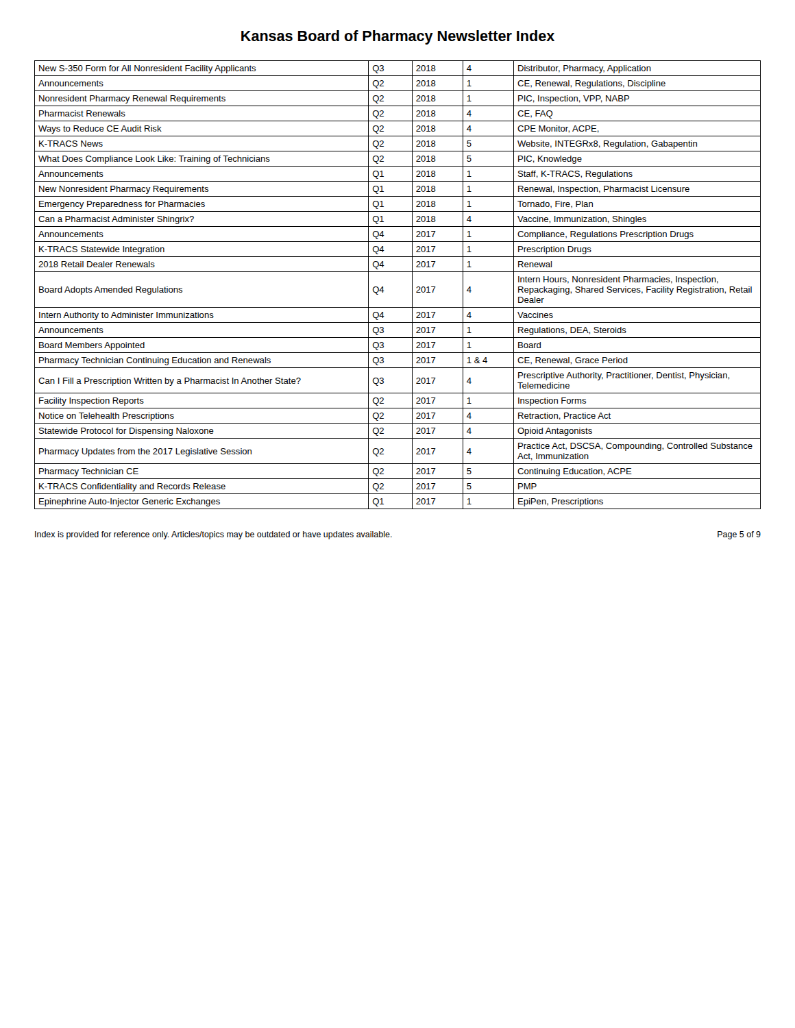Kansas Board of Pharmacy Newsletter Index
| New S-350 Form for All Nonresident Facility Applicants | Q3 | 2018 | 4 | Distributor, Pharmacy, Application |
| Announcements | Q2 | 2018 | 1 | CE, Renewal, Regulations, Discipline |
| Nonresident Pharmacy Renewal Requirements | Q2 | 2018 | 1 | PIC, Inspection, VPP, NABP |
| Pharmacist Renewals | Q2 | 2018 | 4 | CE, FAQ |
| Ways to Reduce CE Audit Risk | Q2 | 2018 | 4 | CPE Monitor, ACPE, |
| K-TRACS News | Q2 | 2018 | 5 | Website, INTEGRx8, Regulation, Gabapentin |
| What Does Compliance Look Like: Training of Technicians | Q2 | 2018 | 5 | PIC, Knowledge |
| Announcements | Q1 | 2018 | 1 | Staff, K-TRACS, Regulations |
| New Nonresident Pharmacy Requirements | Q1 | 2018 | 1 | Renewal, Inspection, Pharmacist Licensure |
| Emergency Preparedness for Pharmacies | Q1 | 2018 | 1 | Tornado, Fire, Plan |
| Can a Pharmacist Administer Shingrix? | Q1 | 2018 | 4 | Vaccine, Immunization, Shingles |
| Announcements | Q4 | 2017 | 1 | Compliance, Regulations Prescription Drugs |
| K-TRACS Statewide Integration | Q4 | 2017 | 1 | Prescription Drugs |
| 2018 Retail Dealer Renewals | Q4 | 2017 | 1 | Renewal |
| Board Adopts Amended Regulations | Q4 | 2017 | 4 | Intern Hours, Nonresident Pharmacies, Inspection, Repackaging, Shared Services, Facility Registration, Retail Dealer |
| Intern Authority to Administer Immunizations | Q4 | 2017 | 4 | Vaccines |
| Announcements | Q3 | 2017 | 1 | Regulations, DEA, Steroids |
| Board Members Appointed | Q3 | 2017 | 1 | Board |
| Pharmacy Technician Continuing Education and Renewals | Q3 | 2017 | 1 & 4 | CE, Renewal, Grace Period |
| Can I Fill a Prescription Written by a Pharmacist In Another State? | Q3 | 2017 | 4 | Prescriptive Authority, Practitioner, Dentist, Physician, Telemedicine |
| Facility Inspection Reports | Q2 | 2017 | 1 | Inspection Forms |
| Notice on Telehealth Prescriptions | Q2 | 2017 | 4 | Retraction, Practice Act |
| Statewide Protocol for Dispensing Naloxone | Q2 | 2017 | 4 | Opioid Antagonists |
| Pharmacy Updates from the 2017 Legislative Session | Q2 | 2017 | 4 | Practice Act, DSCSA, Compounding, Controlled Substance Act, Immunization |
| Pharmacy Technician CE | Q2 | 2017 | 5 | Continuing Education, ACPE |
| K-TRACS Confidentiality and Records Release | Q2 | 2017 | 5 | PMP |
| Epinephrine Auto-Injector Generic Exchanges | Q1 | 2017 | 1 | EpiPen, Prescriptions |
Index is provided for reference only. Articles/topics may be outdated or have updates available. Page 5 of 9